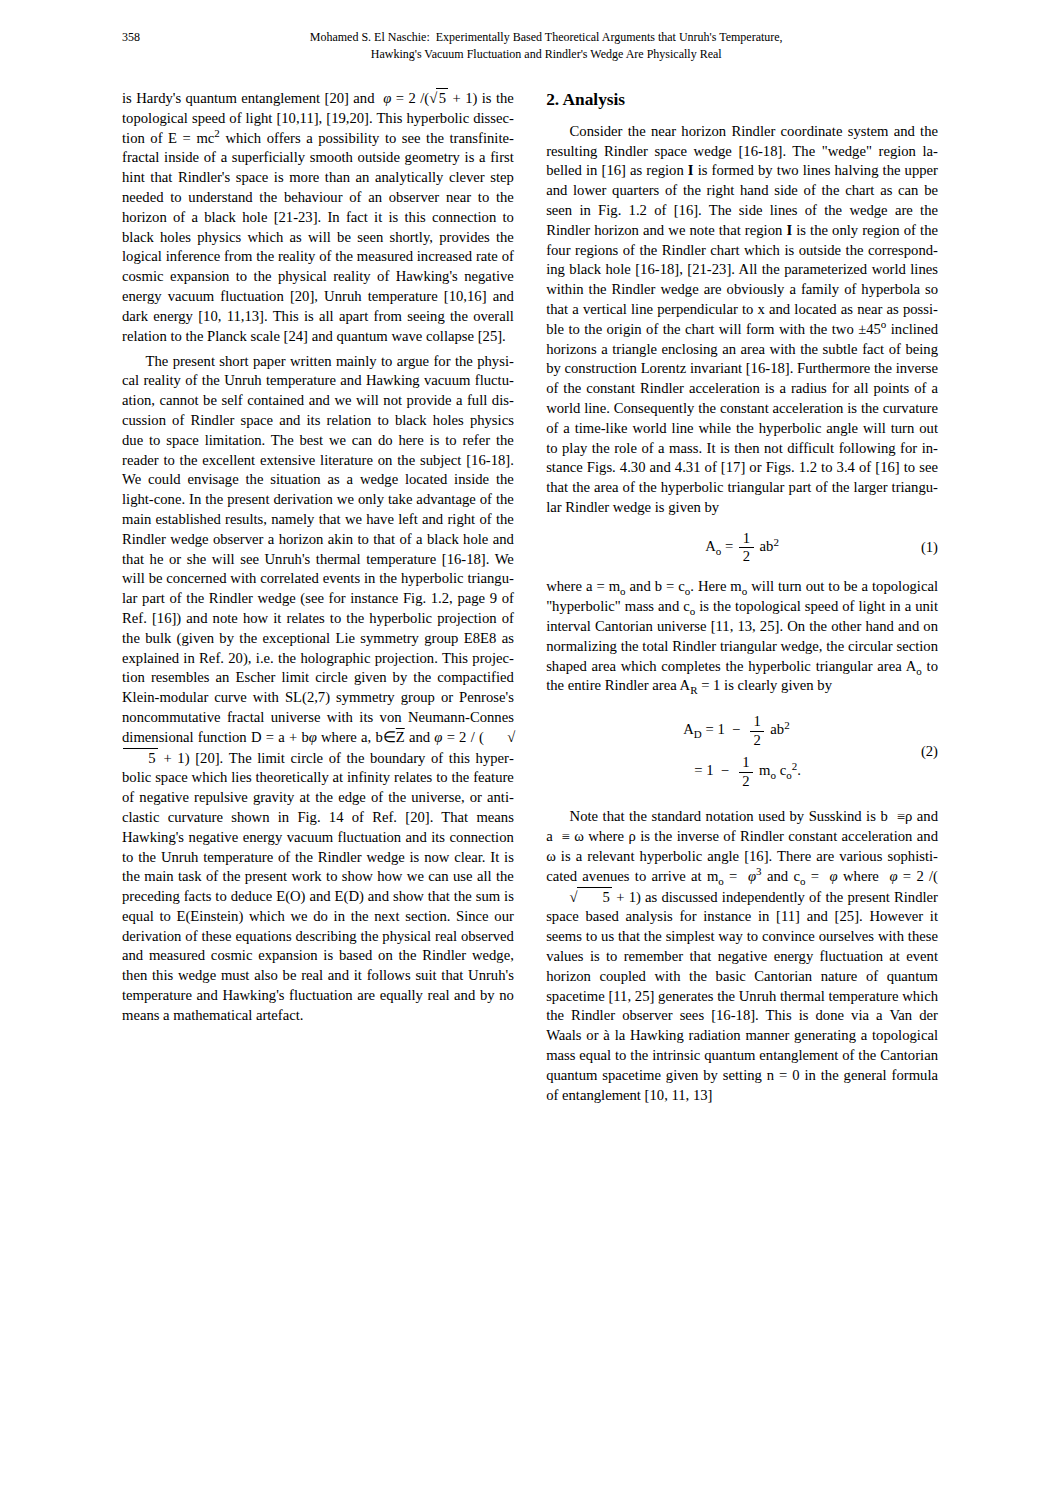358
Mohamed S. El Naschie: Experimentally Based Theoretical Arguments that Unruh's Temperature, Hawking's Vacuum Fluctuation and Rindler's Wedge Are Physically Real
is Hardy's quantum entanglement [20] and φ = 2 /(√5 + 1) is the topological speed of light [10,11], [19,20]. This hyperbolic dissection of E = mc2 which offers a possibility to see the transfinite-fractal inside of a superficially smooth outside geometry is a first hint that Rindler's space is more than an analytically clever step needed to understand the behaviour of an observer near to the horizon of a black hole [21-23]. In fact it is this connection to black holes physics which as will be seen shortly, provides the logical inference from the reality of the measured increased rate of cosmic expansion to the physical reality of Hawking's negative energy vacuum fluctuation [20], Unruh temperature [10,16] and dark energy [10, 11,13]. This is all apart from seeing the overall relation to the Planck scale [24] and quantum wave collapse [25].
The present short paper written mainly to argue for the physical reality of the Unruh temperature and Hawking vacuum fluctuation, cannot be self contained and we will not provide a full discussion of Rindler space and its relation to black holes physics due to space limitation. The best we can do here is to refer the reader to the excellent extensive literature on the subject [16-18]. We could envisage the situation as a wedge located inside the light-cone. In the present derivation we only take advantage of the main established results, namely that we have left and right of the Rindler wedge observer a horizon akin to that of a black hole and that he or she will see Unruh's thermal temperature [16-18]. We will be concerned with correlated events in the hyperbolic triangular part of the Rindler wedge (see for instance Fig. 1.2, page 9 of Ref. [16]) and note how it relates to the hyperbolic projection of the bulk (given by the exceptional Lie symmetry group E8E8 as explained in Ref. 20), i.e. the holographic projection. This projection resembles an Escher limit circle given by the compactified Klein-modular curve with SL(2,7) symmetry group or Penrose's noncommutative fractal universe with its von Neumann-Connes dimensional function D = a + bφ where a, b∈Z and φ = 2 / (√5 + 1) [20]. The limit circle of the boundary of this hyperbolic space which lies theoretically at infinity relates to the feature of negative repulsive gravity at the edge of the universe, or anticlastic curvature shown in Fig. 14 of Ref. [20]. That means Hawking's negative energy vacuum fluctuation and its connection to the Unruh temperature of the Rindler wedge is now clear. It is the main task of the present work to show how we can use all the preceding facts to deduce E(O) and E(D) and show that the sum is equal to E(Einstein) which we do in the next section. Since our derivation of these equations describing the physical real observed and measured cosmic expansion is based on the Rindler wedge, then this wedge must also be real and it follows suit that Unruh's temperature and Hawking's fluctuation are equally real and by no means a mathematical artefact.
2. Analysis
Consider the near horizon Rindler coordinate system and the resulting Rindler space wedge [16-18]. The "wedge" region labelled in [16] as region I is formed by two lines halving the upper and lower quarters of the right hand side of the chart as can be seen in Fig. 1.2 of [16]. The side lines of the wedge are the Rindler horizon and we note that region I is the only region of the four regions of the Rindler chart which is outside the corresponding black hole [16-18], [21-23]. All the parameterized world lines within the Rindler wedge are obviously a family of hyperbola so that a vertical line perpendicular to x and located as near as possible to the origin of the chart will form with the two ±45o inclined horizons a triangle enclosing an area with the subtle fact of being by construction Lorentz invariant [16-18]. Furthermore the inverse of the constant Rindler acceleration is a radius for all points of a world line. Consequently the constant acceleration is the curvature of a time-like world line while the hyperbolic angle will turn out to play the role of a mass. It is then not difficult following for instance Figs. 4.30 and 4.31 of [17] or Figs. 1.2 to 3.4 of [16] to see that the area of the hyperbolic triangular part of the larger triangular Rindler wedge is given by
Ao = 12 ab2 (1)
where a = mo and b = co. Here mo will turn out to be a topological "hyperbolic" mass and co is the topological speed of light in a unit interval Cantorian universe [11, 13, 25]. On the other hand and on normalizing the total Rindler triangular wedge, the circular section shaped area which completes the hyperbolic triangular area Ao to the entire Rindler area AR = 1 is clearly given by
AD = 1 − 12 ab2 = 1 − 12 mo co2. (2)
Note that the standard notation used by Susskind is b ≡ρ and a ≡ ω where ρ is the inverse of Rindler constant acceleration and ω is a relevant hyperbolic angle [16]. There are various sophisticated avenues to arrive at mo = φ3 and co = φ where φ = 2 /( √5 + 1) as discussed independently of the present Rindler space based analysis for instance in [11] and [25]. However it seems to us that the simplest way to convince ourselves with these values is to remember that negative energy fluctuation at event horizon coupled with the basic Cantorian nature of quantum spacetime [11, 25] generates the Unruh thermal temperature which the Rindler observer sees [16-18]. This is done via a Van der Waals or à la Hawking radiation manner generating a topological mass equal to the intrinsic quantum entanglement of the Cantorian quantum spacetime given by setting n = 0 in the general formula of entanglement [10, 11, 13]